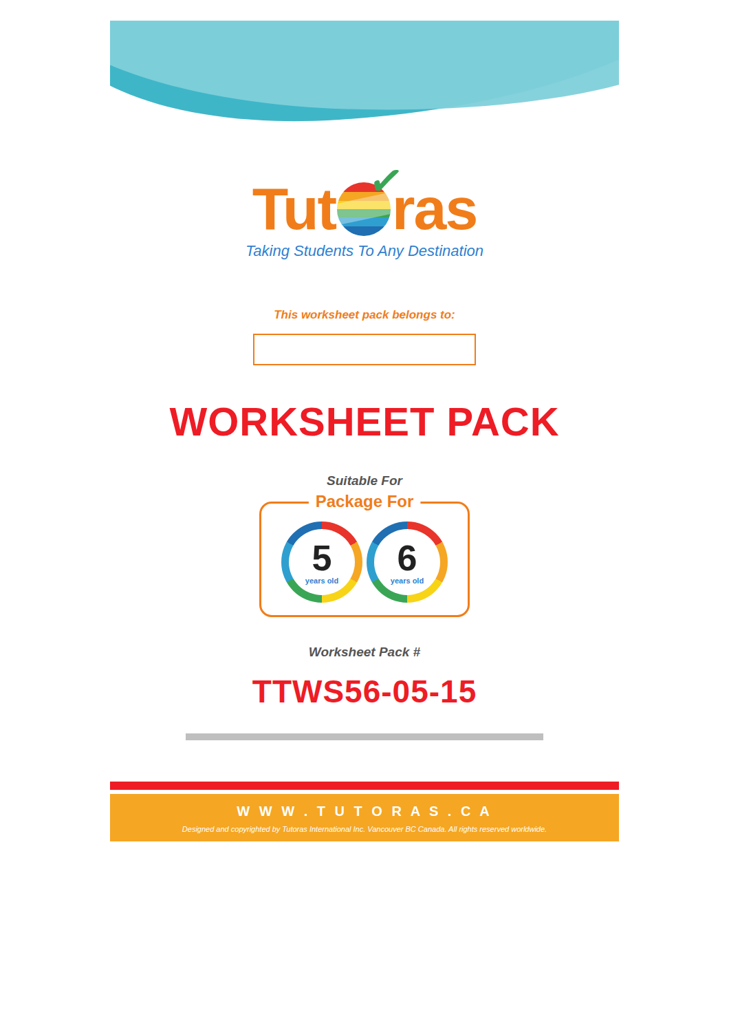Tut ras✓
Taking Students To Any Destination
This worksheet pack belongs to:
WORKSHEET PACK
Suitable For
Package For
5 years old
6 years old
Worksheet Pack #
TTWS56-05-15
W W W . T U T O R A S . C A
Designed and copyrighted by Tutoras International Inc. Vancouver BC Canada. All rights reserved worldwide.